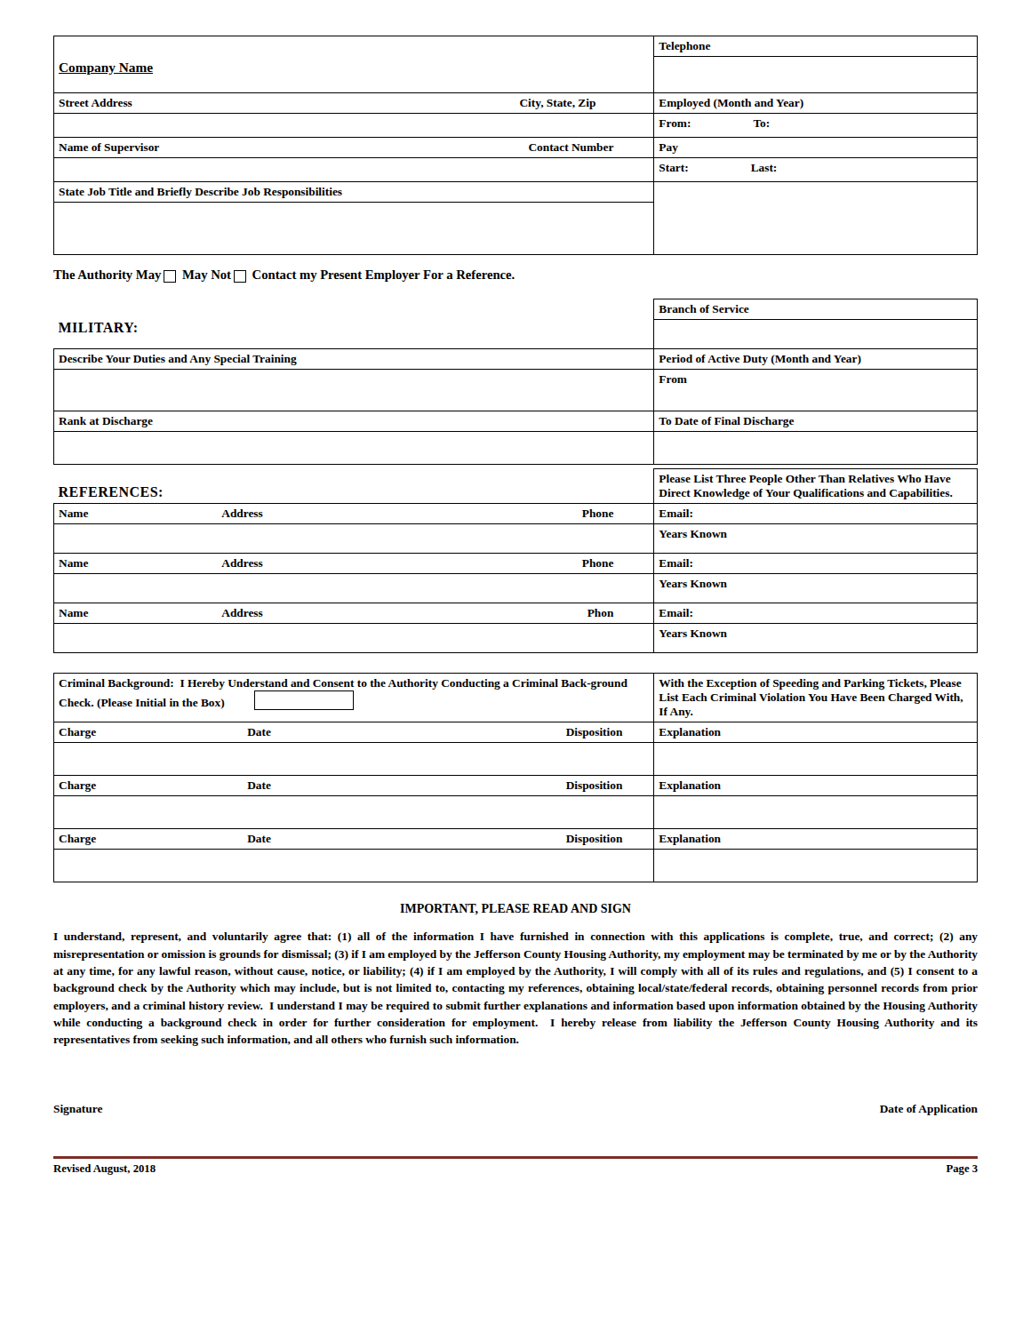| | Telephone |
| Company Name | |
| Street Address City, State, Zip | Employed (Month and Year) |
| | From: To: |
| Name of Supervisor Contact Number | Pay |
| | Start: Last: |
| State Job Title and Briefly Describe Job Responsibilities | |
The Authority May May Not Contact my Present Employer For a Reference.
| | Branch of Service |
| MILITARY: | |
| Describe Your Duties and Any Special Training | Period of Active Duty (Month and Year) |
| | From |
| Rank at Discharge | To Date of Final Discharge |
| REFERENCES: | Please List Three People Other Than Relatives Who Have Direct Knowledge of Your Qualifications and Capabilities. |
| Name Address Phone | Email: |
| | Years Known |
| Name Address Phone | Email: |
| | Years Known |
| Name Address Phon | Email: |
| | Years Known |
| Criminal Background: I Hereby Understand and Consent to the Authority Conducting a Criminal Back-ground Check. (Please Initial in the Box) | With the Exception of Speeding and Parking Tickets, Please List Each Criminal Violation You Have Been Charged With, If Any. |
| Charge Date Disposition | Explanation |
| Charge Date Disposition | Explanation |
| Charge Date Disposition | Explanation |
IMPORTANT, PLEASE READ AND SIGN
I understand, represent, and voluntarily agree that: (1) all of the information I have furnished in connection with this applications is complete, true, and correct; (2) any misrepresentation or omission is grounds for dismissal; (3) if I am employed by the Jefferson County Housing Authority, my employment may be terminated by me or by the Authority at any time, for any lawful reason, without cause, notice, or liability; (4) if I am employed by the Authority, I will comply with all of its rules and regulations, and (5) I consent to a background check by the Authority which may include, but is not limited to, contacting my references, obtaining local/state/federal records, obtaining personnel records from prior employers, and a criminal history review. I understand I may be required to submit further explanations and information based upon information obtained by the Housing Authority while conducting a background check in order for further consideration for employment. I hereby release from liability the Jefferson County Housing Authority and its representatives from seeking such information, and all others who furnish such information.
| Signature | | Date of Application |
Revised August, 2018 Page 3